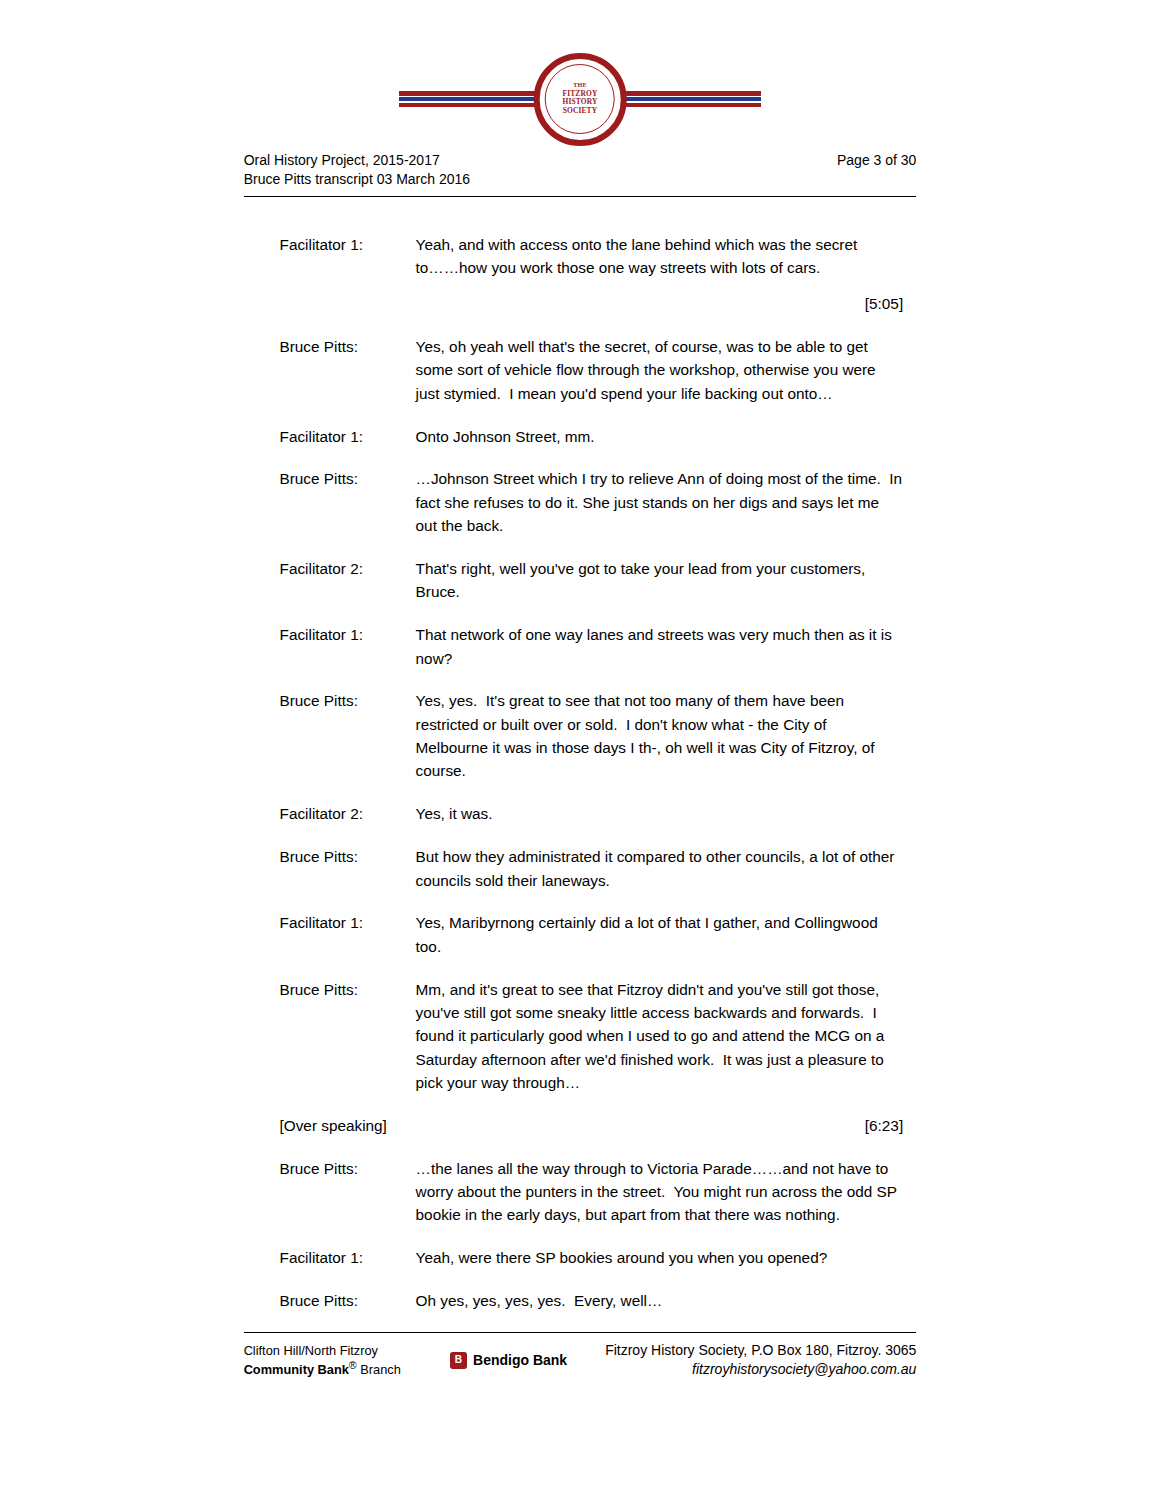The Fitzroy
History
Society
Page 3 of 30
Oral History Project, 2015-2017
Bruce Pitts transcript 03 March 2016
Facilitator 1:
Yeah, and with access onto the lane behind which was the secret to……how you work those one way streets with lots of cars.
[5:05]
Bruce Pitts:
Yes, oh yeah well that's the secret, of course, was to be able to get some sort of vehicle flow through the workshop, otherwise you were just stymied. I mean you'd spend your life backing out onto…
Facilitator 1:
Onto Johnson Street, mm.
Bruce Pitts:
…Johnson Street which I try to relieve Ann of doing most of the time. In fact she refuses to do it. She just stands on her digs and says let me out the back.
Facilitator 2:
That's right, well you've got to take your lead from your customers, Bruce.
Facilitator 1:
That network of one way lanes and streets was very much then as it is now?
Bruce Pitts:
Yes, yes. It's great to see that not too many of them have been restricted or built over or sold. I don't know what - the City of Melbourne it was in those days I th-, oh well it was City of Fitzroy, of course.
Facilitator 2:
Yes, it was.
Bruce Pitts:
But how they administrated it compared to other councils, a lot of other councils sold their laneways.
Facilitator 1:
Yes, Maribyrnong certainly did a lot of that I gather, and Collingwood too.
Bruce Pitts:
Mm, and it's great to see that Fitzroy didn't and you've still got those, you've still got some sneaky little access backwards and forwards. I found it particularly good when I used to go and attend the MCG on a Saturday afternoon after we'd finished work. It was just a pleasure to pick your way through…
[Over speaking]
[6:23]
Bruce Pitts:
…the lanes all the way through to Victoria Parade……and not have to worry about the punters in the street. You might run across the odd SP bookie in the early days, but apart from that there was nothing.
Facilitator 1:
Yeah, were there SP bookies around you when you opened?
Bruce Pitts:
Oh yes, yes, yes, yes. Every, well…
Clifton Hill/North Fitzroy Community Bank® Branch
BBendigo Bank
Fitzroy History Society, P.O Box 180, Fitzroy. 3065
fitzroyhistorysociety@yahoo.com.au